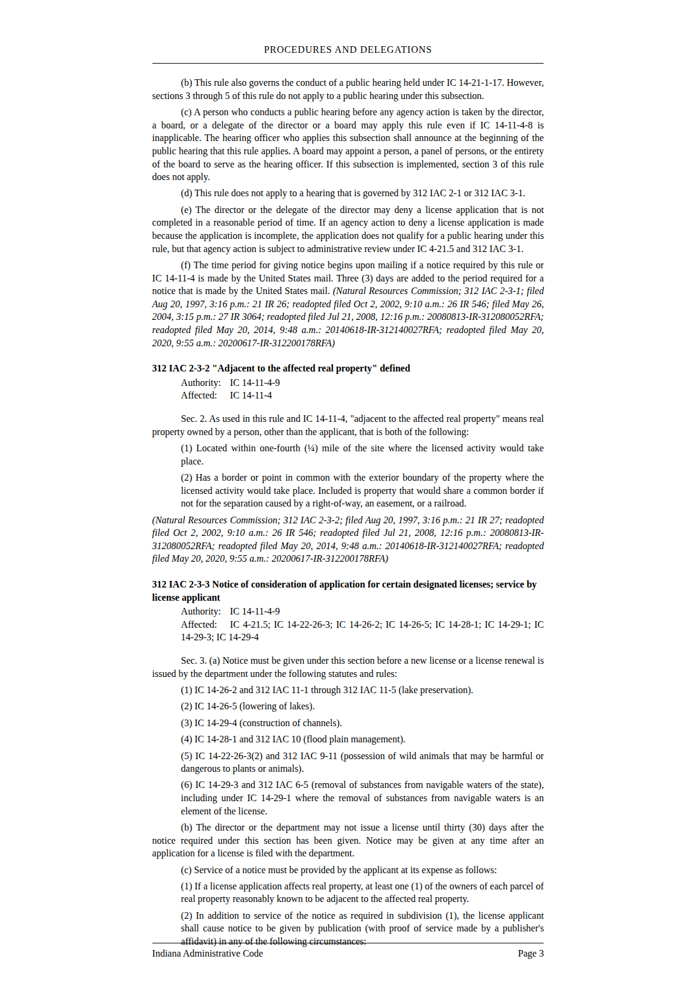PROCEDURES AND DELEGATIONS
(b) This rule also governs the conduct of a public hearing held under IC 14-21-1-17. However, sections 3 through 5 of this rule do not apply to a public hearing under this subsection.
(c) A person who conducts a public hearing before any agency action is taken by the director, a board, or a delegate of the director or a board may apply this rule even if IC 14-11-4-8 is inapplicable. The hearing officer who applies this subsection shall announce at the beginning of the public hearing that this rule applies. A board may appoint a person, a panel of persons, or the entirety of the board to serve as the hearing officer. If this subsection is implemented, section 3 of this rule does not apply.
(d) This rule does not apply to a hearing that is governed by 312 IAC 2-1 or 312 IAC 3-1.
(e) The director or the delegate of the director may deny a license application that is not completed in a reasonable period of time. If an agency action to deny a license application is made because the application is incomplete, the application does not qualify for a public hearing under this rule, but that agency action is subject to administrative review under IC 4-21.5 and 312 IAC 3-1.
(f) The time period for giving notice begins upon mailing if a notice required by this rule or IC 14-11-4 is made by the United States mail. Three (3) days are added to the period required for a notice that is made by the United States mail. (Natural Resources Commission; 312 IAC 2-3-1; filed Aug 20, 1997, 3:16 p.m.: 21 IR 26; readopted filed Oct 2, 2002, 9:10 a.m.: 26 IR 546; filed May 26, 2004, 3:15 p.m.: 27 IR 3064; readopted filed Jul 21, 2008, 12:16 p.m.: 20080813-IR-312080052RFA; readopted filed May 20, 2014, 9:48 a.m.: 20140618-IR-312140027RFA; readopted filed May 20, 2020, 9:55 a.m.: 20200617-IR-312200178RFA)
312 IAC 2-3-2 "Adjacent to the affected real property" defined
Authority: IC 14-11-4-9
Affected: IC 14-11-4
Sec. 2. As used in this rule and IC 14-11-4, "adjacent to the affected real property" means real property owned by a person, other than the applicant, that is both of the following:
(1) Located within one-fourth (¼) mile of the site where the licensed activity would take place.
(2) Has a border or point in common with the exterior boundary of the property where the licensed activity would take place. Included is property that would share a common border if not for the separation caused by a right-of-way, an easement, or a railroad.
(Natural Resources Commission; 312 IAC 2-3-2; filed Aug 20, 1997, 3:16 p.m.: 21 IR 27; readopted filed Oct 2, 2002, 9:10 a.m.: 26 IR 546; readopted filed Jul 21, 2008, 12:16 p.m.: 20080813-IR-312080052RFA; readopted filed May 20, 2014, 9:48 a.m.: 20140618-IR-312140027RFA; readopted filed May 20, 2020, 9:55 a.m.: 20200617-IR-312200178RFA)
312 IAC 2-3-3 Notice of consideration of application for certain designated licenses; service by license applicant
Authority: IC 14-11-4-9
Affected: IC 4-21.5; IC 14-22-26-3; IC 14-26-2; IC 14-26-5; IC 14-28-1; IC 14-29-1; IC 14-29-3; IC 14-29-4
Sec. 3. (a) Notice must be given under this section before a new license or a license renewal is issued by the department under the following statutes and rules:
(1) IC 14-26-2 and 312 IAC 11-1 through 312 IAC 11-5 (lake preservation).
(2) IC 14-26-5 (lowering of lakes).
(3) IC 14-29-4 (construction of channels).
(4) IC 14-28-1 and 312 IAC 10 (flood plain management).
(5) IC 14-22-26-3(2) and 312 IAC 9-11 (possession of wild animals that may be harmful or dangerous to plants or animals).
(6) IC 14-29-3 and 312 IAC 6-5 (removal of substances from navigable waters of the state), including under IC 14-29-1 where the removal of substances from navigable waters is an element of the license.
(b) The director or the department may not issue a license until thirty (30) days after the notice required under this section has been given. Notice may be given at any time after an application for a license is filed with the department.
(c) Service of a notice must be provided by the applicant at its expense as follows:
(1) If a license application affects real property, at least one (1) of the owners of each parcel of real property reasonably known to be adjacent to the affected real property.
(2) In addition to service of the notice as required in subdivision (1), the license applicant shall cause notice to be given by publication (with proof of service made by a publisher's affidavit) in any of the following circumstances:
Indiana Administrative Code Page 3